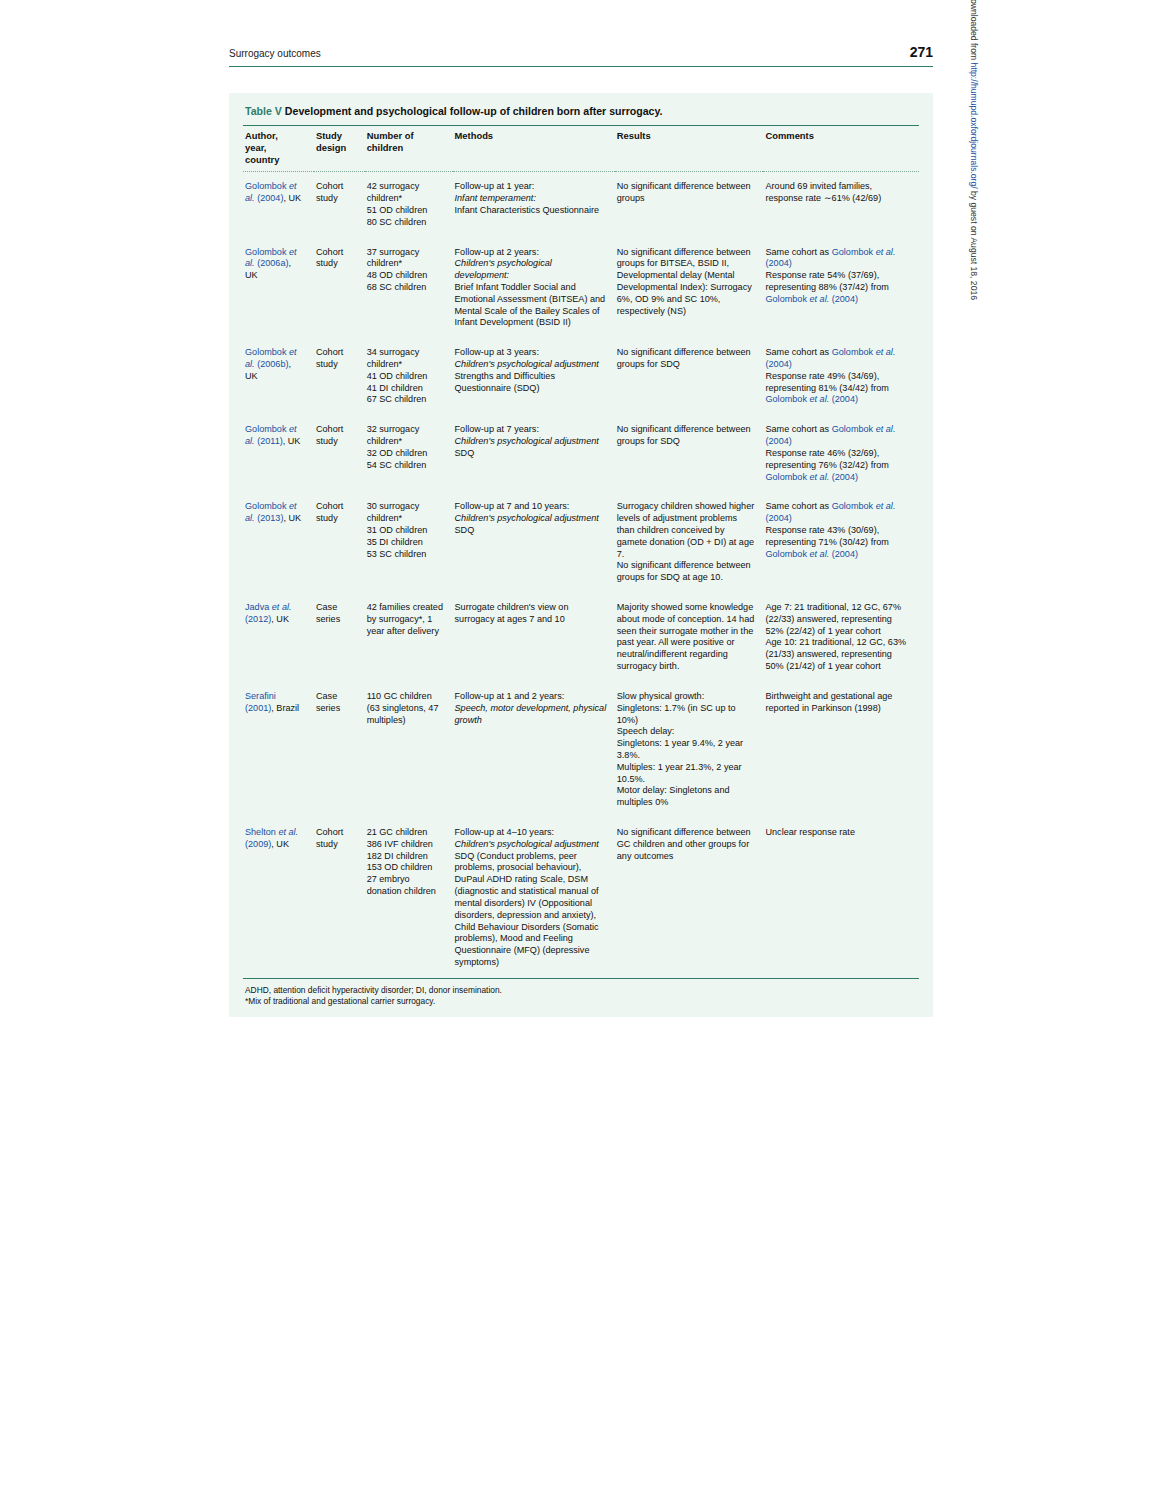Surrogacy outcomes
271
Downloaded from http://humupd.oxfordjournals.org/ by guest on August 18, 2016
Table V Development and psychological follow-up of children born after surrogacy.
| Author, year, country | Study design | Number of children | Methods | Results | Comments |
| --- | --- | --- | --- | --- | --- |
| Golombok et al. (2004) , UK | Cohort study | 42 surrogacy children* 51 OD children 80 SC children | Follow-up at 1 year: Infant temperament: Infant Characteristics Questionnaire | No significant difference between groups | Around 69 invited families, response rate ∼61% (42/69) |
| Golombok et al. (2006a) , UK | Cohort study | 37 surrogacy children* 48 OD children 68 SC children | Follow-up at 2 years: Children's psychological development: Brief Infant Toddler Social and Emotional Assessment (BITSEA) and Mental Scale of the Bailey Scales of Infant Development (BSID II) | No significant difference between groups for BITSEA, BSID II, Developmental delay (Mental Developmental Index): Surrogacy 6%, OD 9% and SC 10%, respectively (NS) | Same cohort as Golombok et al. (2004) Response rate 54% (37/69), representing 88% (37/42) from Golombok et al. (2004) |
| Golombok et al. (2006b) , UK | Cohort study | 34 surrogacy children* 41 OD children 41 DI children 67 SC children | Follow-up at 3 years: Children's psychological adjustment Strengths and Difficulties Questionnaire (SDQ) | No significant difference between groups for SDQ | Same cohort as Golombok et al. (2004) Response rate 49% (34/69), representing 81% (34/42) from Golombok et al. (2004) |
| Golombok et al. (2011) , UK | Cohort study | 32 surrogacy children* 32 OD children 54 SC children | Follow-up at 7 years: Children's psychological adjustment SDQ | No significant difference between groups for SDQ | Same cohort as Golombok et al. (2004) Response rate 46% (32/69), representing 76% (32/42) from Golombok et al. (2004) |
| Golombok et al. (2013) , UK | Cohort study | 30 surrogacy children* 31 OD children 35 DI children 53 SC children | Follow-up at 7 and 10 years: Children's psychological adjustment SDQ | Surrogacy children showed higher levels of adjustment problems than children conceived by gamete donation (OD + DI) at age 7. No significant difference between groups for SDQ at age 10. | Same cohort as Golombok et al. (2004) Response rate 43% (30/69), representing 71% (30/42) from Golombok et al. (2004) |
| Jadva et al. (2012) , UK | Case series | 42 families created by surrogacy*, 1 year after delivery | Surrogate children's view on surrogacy at ages 7 and 10 | Majority showed some knowledge about mode of conception. 14 had seen their surrogate mother in the past year. All were positive or neutral/indifferent regarding surrogacy birth. | Age 7: 21 traditional, 12 GC, 67% (22/33) answered, representing 52% (22/42) of 1 year cohort Age 10: 21 traditional, 12 GC, 63% (21/33) answered, representing 50% (21/42) of 1 year cohort |
| Serafini (2001) , Brazil | Case series | 110 GC children (63 singletons, 47 multiples) | Follow-up at 1 and 2 years: Speech, motor development, physical growth | Slow physical growth: Singletons: 1.7% (in SC up to 10%) Speech delay: Singletons: 1 year 9.4%, 2 year 3.8%. Multiples: 1 year 21.3%, 2 year 10.5%. Motor delay: Singletons and multiples 0% | Birthweight and gestational age reported in Parkinson (1998) |
| Shelton et al. (2009) , UK | Cohort study | 21 GC children 386 IVF children 182 DI children 153 OD children 27 embryo donation children | Follow-up at 4–10 years: Children's psychological adjustment SDQ (Conduct problems, peer problems, prosocial behaviour), DuPaul ADHD rating Scale, DSM (diagnostic and statistical manual of mental disorders) IV (Oppositional disorders, depression and anxiety), Child Behaviour Disorders (Somatic problems), Mood and Feeling Questionnaire (MFQ) (depressive symptoms) | No significant difference between GC children and other groups for any outcomes | Unclear response rate |
ADHD, attention deficit hyperactivity disorder; DI, donor insemination.
*Mix of traditional and gestational carrier surrogacy.